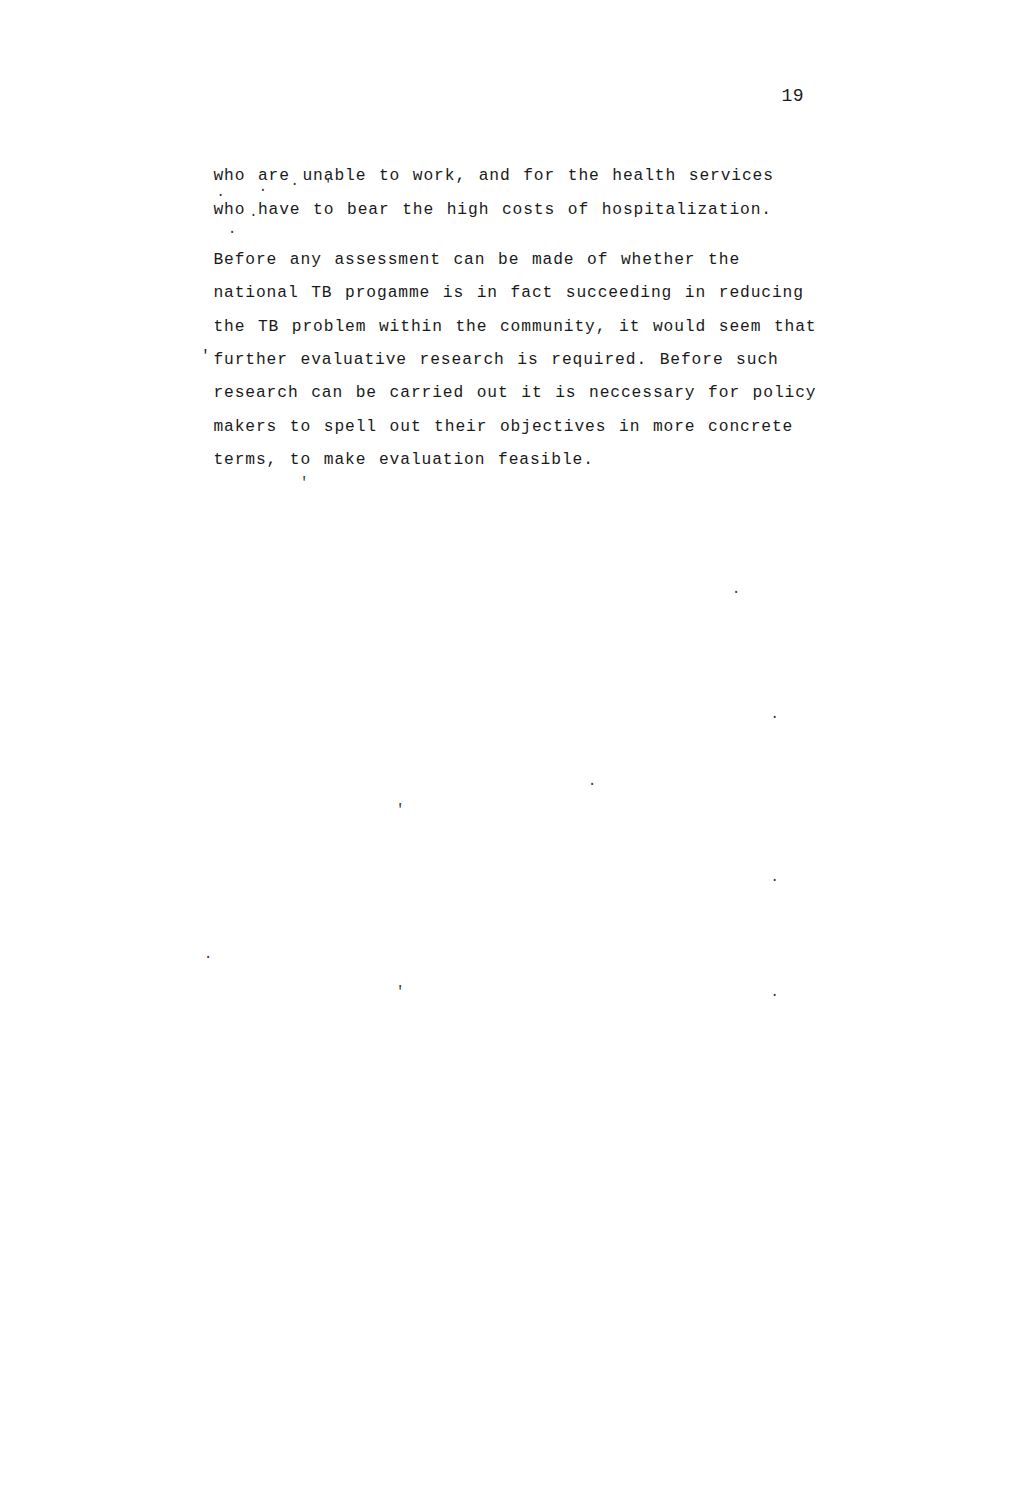19
who are unable to work, and for the health services who have to bear the high costs of hospitalization.
Before any assessment can be made of whether the national TB progamme is in fact succeeding in reducing the TB problem within the community, it would seem that further evaluative research is required. Before such research can be carried out it is neccessary for policy makers to spell out their objectives in more concrete terms, to make evaluation feasible.
. . . ' . . ' . . . ' . . ' . '